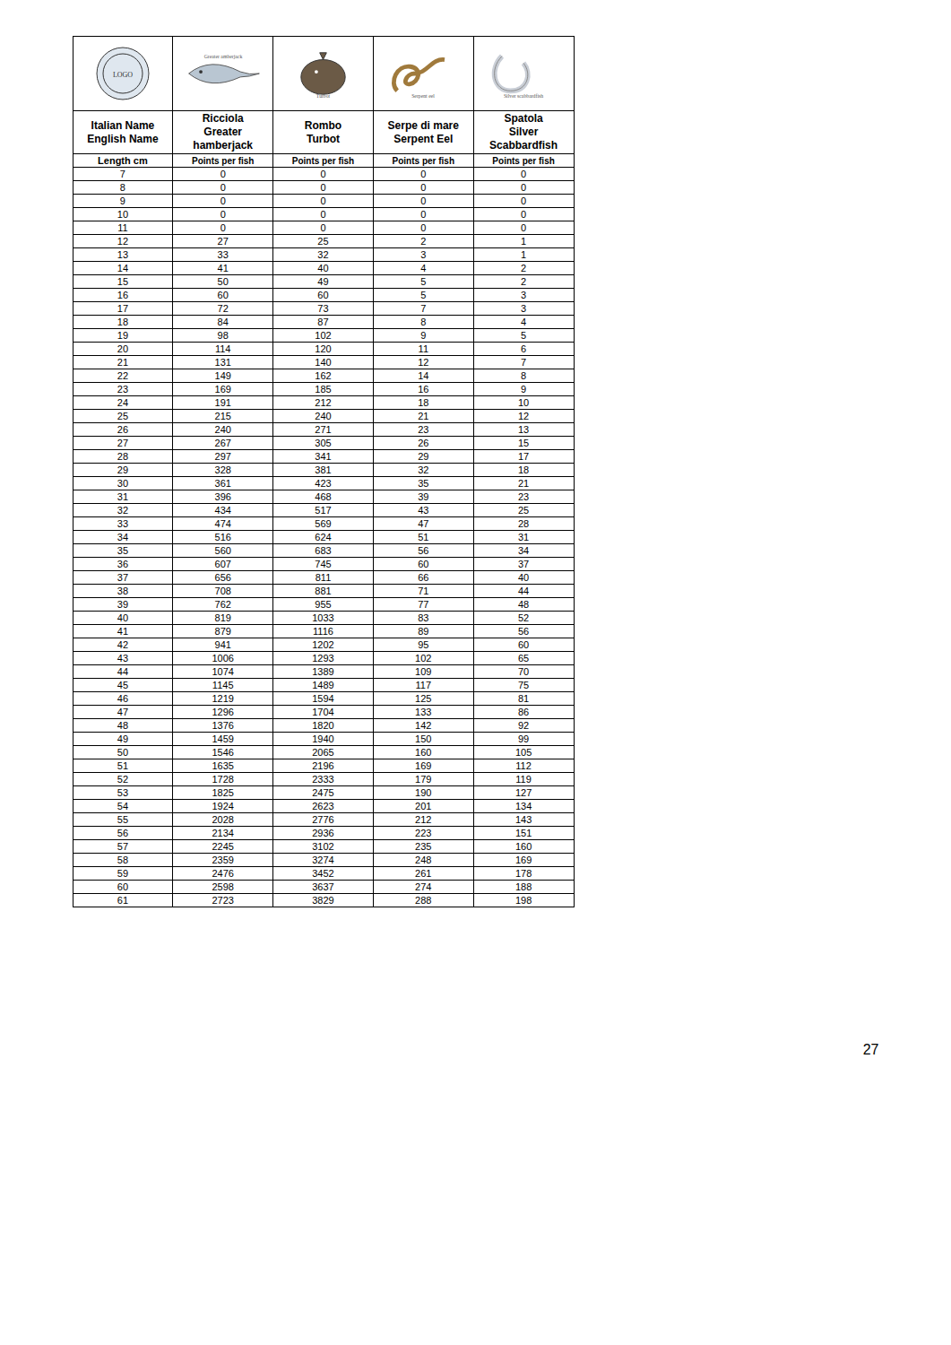| Italian Name English Name | Ricciola Greater hamberjack | Rombo Turbot | Serpe di mare Serpent Eel | Spatola Silver Scabbardfish |
| --- | --- | --- | --- | --- |
| Length cm | Points per fish | Points per fish | Points per fish | Points per fish |
| 7 | 0 | 0 | 0 | 0 |
| 8 | 0 | 0 | 0 | 0 |
| 9 | 0 | 0 | 0 | 0 |
| 10 | 0 | 0 | 0 | 0 |
| 11 | 0 | 0 | 0 | 0 |
| 12 | 27 | 25 | 2 | 1 |
| 13 | 33 | 32 | 3 | 1 |
| 14 | 41 | 40 | 4 | 2 |
| 15 | 50 | 49 | 5 | 2 |
| 16 | 60 | 60 | 5 | 3 |
| 17 | 72 | 73 | 7 | 3 |
| 18 | 84 | 87 | 8 | 4 |
| 19 | 98 | 102 | 9 | 5 |
| 20 | 114 | 120 | 11 | 6 |
| 21 | 131 | 140 | 12 | 7 |
| 22 | 149 | 162 | 14 | 8 |
| 23 | 169 | 185 | 16 | 9 |
| 24 | 191 | 212 | 18 | 10 |
| 25 | 215 | 240 | 21 | 12 |
| 26 | 240 | 271 | 23 | 13 |
| 27 | 267 | 305 | 26 | 15 |
| 28 | 297 | 341 | 29 | 17 |
| 29 | 328 | 381 | 32 | 18 |
| 30 | 361 | 423 | 35 | 21 |
| 31 | 396 | 468 | 39 | 23 |
| 32 | 434 | 517 | 43 | 25 |
| 33 | 474 | 569 | 47 | 28 |
| 34 | 516 | 624 | 51 | 31 |
| 35 | 560 | 683 | 56 | 34 |
| 36 | 607 | 745 | 60 | 37 |
| 37 | 656 | 811 | 66 | 40 |
| 38 | 708 | 881 | 71 | 44 |
| 39 | 762 | 955 | 77 | 48 |
| 40 | 819 | 1033 | 83 | 52 |
| 41 | 879 | 1116 | 89 | 56 |
| 42 | 941 | 1202 | 95 | 60 |
| 43 | 1006 | 1293 | 102 | 65 |
| 44 | 1074 | 1389 | 109 | 70 |
| 45 | 1145 | 1489 | 117 | 75 |
| 46 | 1219 | 1594 | 125 | 81 |
| 47 | 1296 | 1704 | 133 | 86 |
| 48 | 1376 | 1820 | 142 | 92 |
| 49 | 1459 | 1940 | 150 | 99 |
| 50 | 1546 | 2065 | 160 | 105 |
| 51 | 1635 | 2196 | 169 | 112 |
| 52 | 1728 | 2333 | 179 | 119 |
| 53 | 1825 | 2475 | 190 | 127 |
| 54 | 1924 | 2623 | 201 | 134 |
| 55 | 2028 | 2776 | 212 | 143 |
| 56 | 2134 | 2936 | 223 | 151 |
| 57 | 2245 | 3102 | 235 | 160 |
| 58 | 2359 | 3274 | 248 | 169 |
| 59 | 2476 | 3452 | 261 | 178 |
| 60 | 2598 | 3637 | 274 | 188 |
| 61 | 2723 | 3829 | 288 | 198 |
27